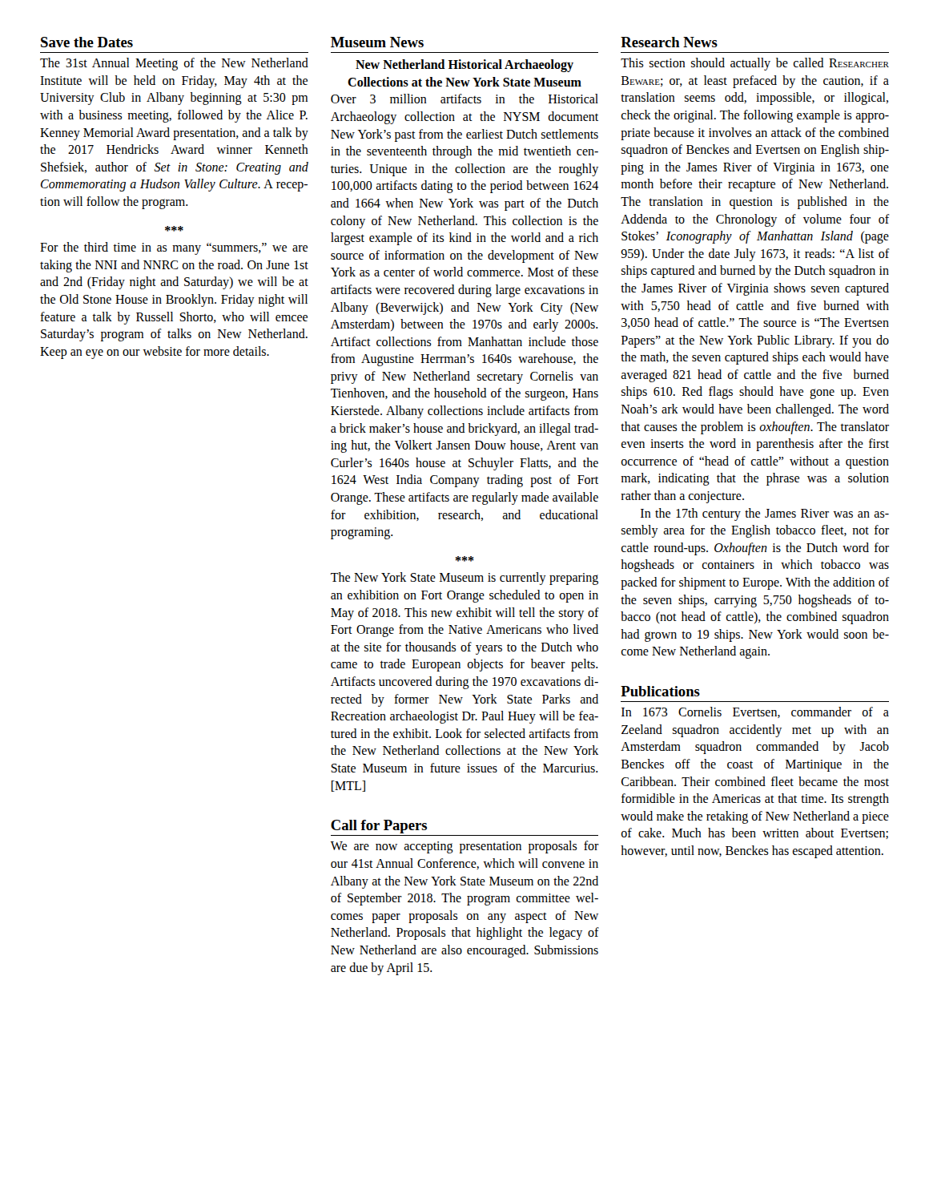Save the Dates
The 31st Annual Meeting of the New Netherland Institute will be held on Friday, May 4th at the University Club in Albany beginning at 5:30 pm with a business meeting, followed by the Alice P. Kenney Memorial Award presentation, and a talk by the 2017 Hendricks Award winner Kenneth Shefsiek, author of Set in Stone: Creating and Commemorating a Hudson Valley Culture. A reception will follow the program.
***
For the third time in as many “summers,” we are taking the NNI and NNRC on the road. On June 1st and 2nd (Friday night and Saturday) we will be at the Old Stone House in Brooklyn. Friday night will feature a talk by Russell Shorto, who will emcee Saturday’s program of talks on New Netherland. Keep an eye on our website for more details.
Museum News
New Netherland Historical Archaeology Collections at the New York State Museum
Over 3 million artifacts in the Historical Archaeology collection at the NYSM document New York’s past from the earliest Dutch settlements in the seventeenth through the mid twentieth centuries. Unique in the collection are the roughly 100,000 artifacts dating to the period between 1624 and 1664 when New York was part of the Dutch colony of New Netherland. This collection is the largest example of its kind in the world and a rich source of information on the development of New York as a center of world commerce. Most of these artifacts were recovered during large excavations in Albany (Beverwijck) and New York City (New Amsterdam) between the 1970s and early 2000s. Artifact collections from Manhattan include those from Augustine Herrman’s 1640s warehouse, the privy of New Netherland secretary Cornelis van Tienhoven, and the household of the surgeon, Hans Kierstede. Albany collections include artifacts from a brick maker’s house and brickyard, an illegal trading hut, the Volkert Jansen Douw house, Arent van Curler’s 1640s house at Schuyler Flatts, and the 1624 West India Company trading post of Fort Orange. These artifacts are regularly made available for exhibition, research, and educational programing.
***
The New York State Museum is currently preparing an exhibition on Fort Orange scheduled to open in May of 2018. This new exhibit will tell the story of Fort Orange from the Native Americans who lived at the site for thousands of years to the Dutch who came to trade European objects for beaver pelts. Artifacts uncovered during the 1970 excavations directed by former New York State Parks and Recreation archaeologist Dr. Paul Huey will be featured in the exhibit. Look for selected artifacts from the New Netherland collections at the New York State Museum in future issues of the Marcurius. [MTL]
Call for Papers
We are now accepting presentation proposals for our 41st Annual Conference, which will convene in Albany at the New York State Museum on the 22nd of September 2018. The program committee welcomes paper proposals on any aspect of New Netherland. Proposals that highlight the legacy of New Netherland are also encouraged. Submissions are due by April 15.
Research News
This section should actually be called Researcher Beware; or, at least prefaced by the caution, if a translation seems odd, impossible, or illogical, check the original. The following example is appropriate because it involves an attack of the combined squadron of Benckes and Evertsen on English shipping in the James River of Virginia in 1673, one month before their recapture of New Netherland. The translation in question is published in the Addenda to the Chronology of volume four of Stokes’ Iconography of Manhattan Island (page 959). Under the date July 1673, it reads: “A list of ships captured and burned by the Dutch squadron in the James River of Virginia shows seven captured with 5,750 head of cattle and five burned with 3,050 head of cattle.” The source is “The Evertsen Papers” at the New York Public Library. If you do the math, the seven captured ships each would have averaged 821 head of cattle and the five burned ships 610. Red flags should have gone up. Even Noah’s ark would have been challenged. The word that causes the problem is oxhouften. The translator even inserts the word in parenthesis after the first occurrence of “head of cattle” without a question mark, indicating that the phrase was a solution rather than a conjecture.
In the 17th century the James River was an assembly area for the English tobacco fleet, not for cattle round-ups. Oxhouften is the Dutch word for hogsheads or containers in which tobacco was packed for shipment to Europe. With the addition of the seven ships, carrying 5,750 hogsheads of tobacco (not head of cattle), the combined squadron had grown to 19 ships. New York would soon become New Netherland again.
Publications
In 1673 Cornelis Evertsen, commander of a Zeeland squadron accidently met up with an Amsterdam squadron commanded by Jacob Benckes off the coast of Martinique in the Caribbean. Their combined fleet became the most formidible in the Americas at that time. Its strength would make the retaking of New Netherland a piece of cake. Much has been written about Evertsen; however, until now, Benckes has escaped attention.